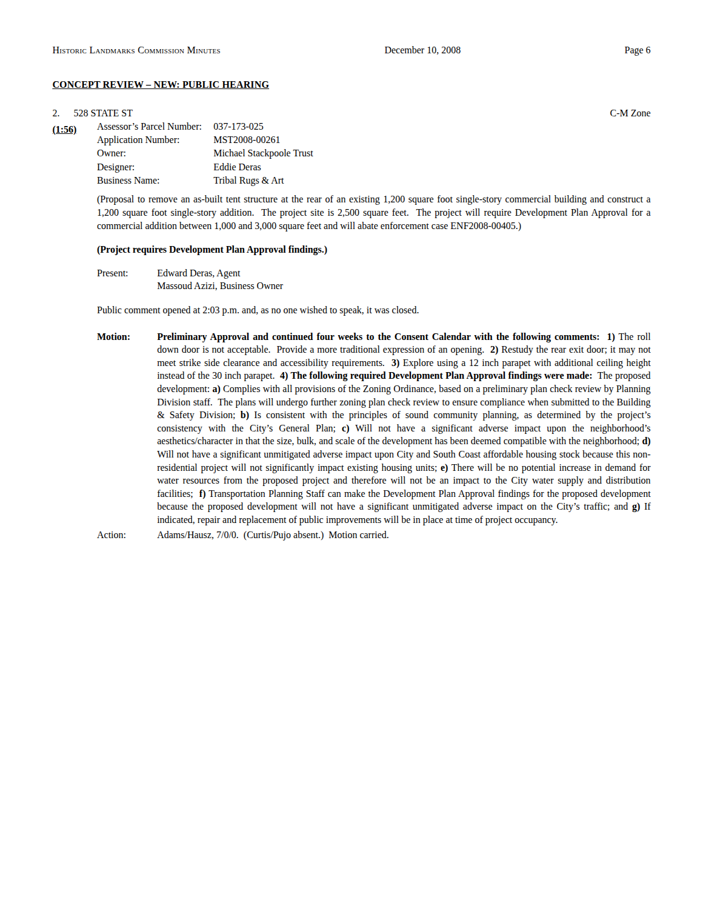Historic Landmarks Commission Minutes
December 10, 2008
Page 6
CONCEPT REVIEW – NEW: PUBLIC HEARING
2.
528 STATE ST
C-M Zone
(1:56)
| Assessor’s Parcel Number: | 037-173-025 |
| Application Number: | MST2008-00261 |
| Owner: | Michael Stackpoole Trust |
| Designer: | Eddie Deras |
| Business Name: | Tribal Rugs & Art |
(Proposal to remove an as-built tent structure at the rear of an existing 1,200 square foot single-story commercial building and construct a 1,200 square foot single-story addition. The project site is 2,500 square feet. The project will require Development Plan Approval for a commercial addition between 1,000 and 3,000 square feet and will abate enforcement case ENF2008-00405.)
(Project requires Development Plan Approval findings.)
Present:
Edward Deras, Agent
Massoud Azizi, Business Owner
Public comment opened at 2:03 p.m. and, as no one wished to speak, it was closed.
Motion:
Preliminary Approval and continued four weeks to the Consent Calendar with the following comments: 1) The roll down door is not acceptable. Provide a more traditional expression of an opening. 2) Restudy the rear exit door; it may not meet strike side clearance and accessibility requirements. 3) Explore using a 12 inch parapet with additional ceiling height instead of the 30 inch parapet. 4) The following required Development Plan Approval findings were made: The proposed development: a) Complies with all provisions of the Zoning Ordinance, based on a preliminary plan check review by Planning Division staff. The plans will undergo further zoning plan check review to ensure compliance when submitted to the Building & Safety Division; b) Is consistent with the principles of sound community planning, as determined by the project’s consistency with the City’s General Plan; c) Will not have a significant adverse impact upon the neighborhood’s aesthetics/character in that the size, bulk, and scale of the development has been deemed compatible with the neighborhood; d) Will not have a significant unmitigated adverse impact upon City and South Coast affordable housing stock because this non-residential project will not significantly impact existing housing units; e) There will be no potential increase in demand for water resources from the proposed project and therefore will not be an impact to the City water supply and distribution facilities; f) Transportation Planning Staff can make the Development Plan Approval findings for the proposed development because the proposed development will not have a significant unmitigated adverse impact on the City’s traffic; and g) If indicated, repair and replacement of public improvements will be in place at time of project occupancy.
Action:
Adams/Hausz, 7/0/0. (Curtis/Pujo absent.) Motion carried.